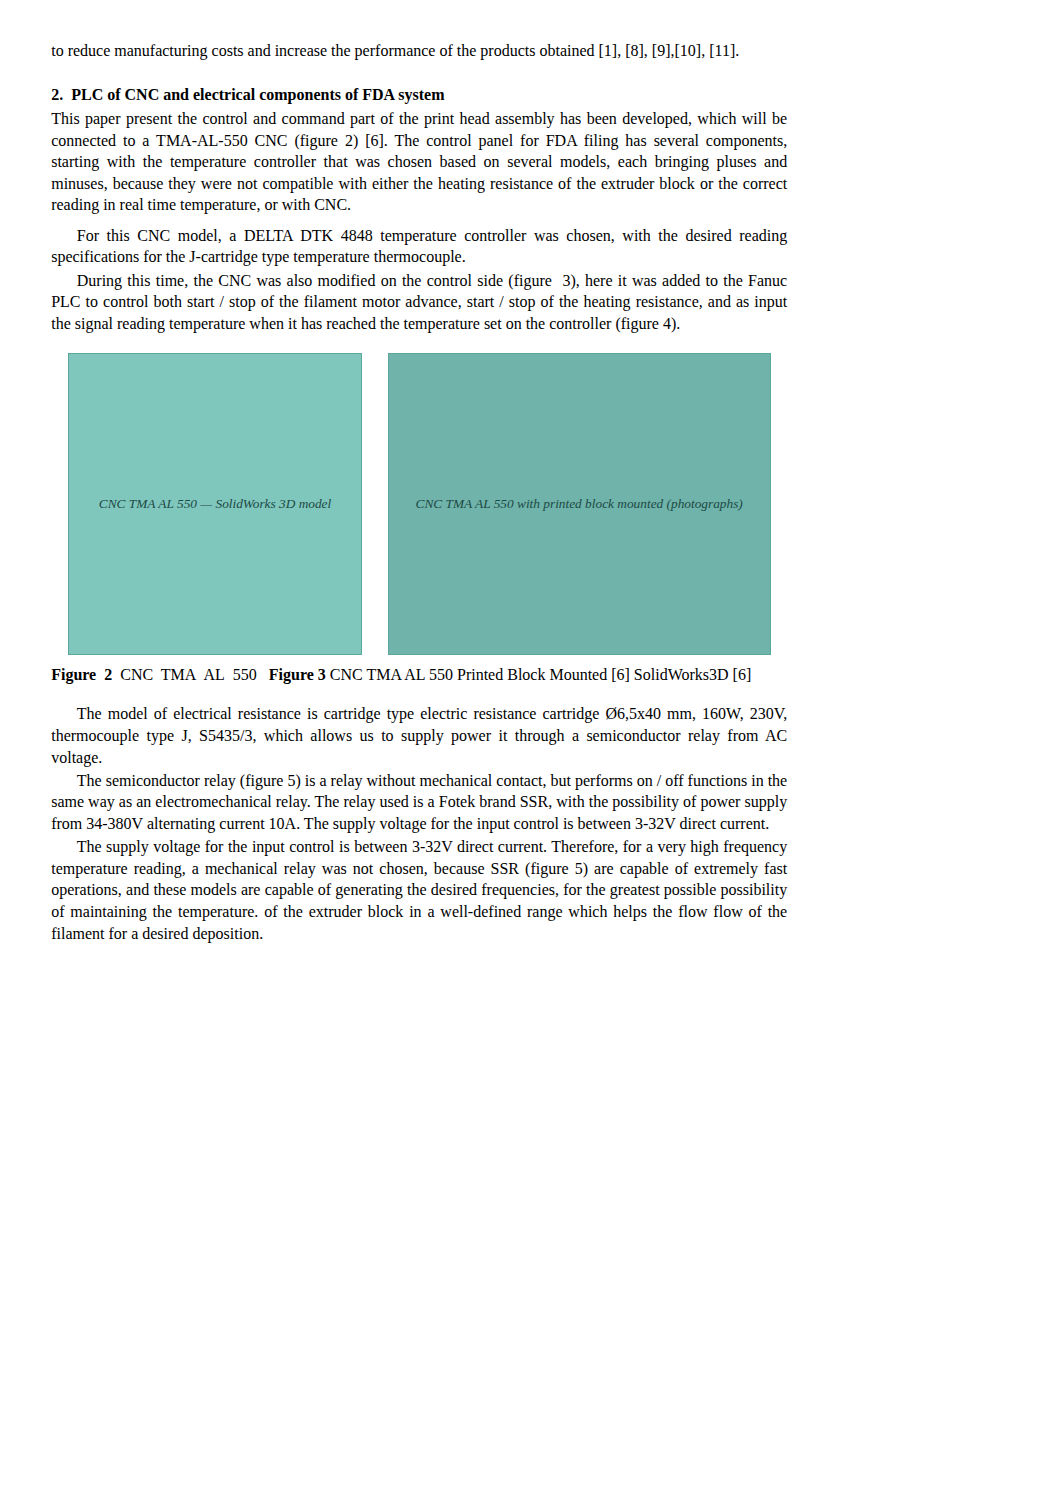to reduce manufacturing costs and increase the performance of the products obtained [1], [8], [9],[10], [11].
2. PLC of CNC and electrical components of FDA system
This paper present the control and command part of the print head assembly has been developed, which will be connected to a TMA-AL-550 CNC (figure 2) [6]. The control panel for FDA filing has several components, starting with the temperature controller that was chosen based on several models, each bringing pluses and minuses, because they were not compatible with either the heating resistance of the extruder block or the correct reading in real time temperature, or with CNC.
For this CNC model, a DELTA DTK 4848 temperature controller was chosen, with the desired reading specifications for the J-cartridge type temperature thermocouple.
During this time, the CNC was also modified on the control side (figure 3), here it was added to the Fanuc PLC to control both start / stop of the filament motor advance, start / stop of the heating resistance, and as input the signal reading temperature when it has reached the temperature set on the controller (figure 4).
CNC TMA AL 550 — SolidWorks 3D model
CNC TMA AL 550 with printed block mounted (photographs)
Figure 2 CNC TMA AL 550 Figure 3 CNC TMA AL 550 Printed Block Mounted [6] SolidWorks3D [6]
The model of electrical resistance is cartridge type electric resistance cartridge Ø6,5x40 mm, 160W, 230V, thermocouple type J, S5435/3, which allows us to supply power it through a semiconductor relay from AC voltage.
The semiconductor relay (figure 5) is a relay without mechanical contact, but performs on / off functions in the same way as an electromechanical relay. The relay used is a Fotek brand SSR, with the possibility of power supply from 34-380V alternating current 10A. The supply voltage for the input control is between 3-32V direct current.
The supply voltage for the input control is between 3-32V direct current. Therefore, for a very high frequency temperature reading, a mechanical relay was not chosen, because SSR (figure 5) are capable of extremely fast operations, and these models are capable of generating the desired frequencies, for the greatest possible possibility of maintaining the temperature. of the extruder block in a well-defined range which helps the flow flow of the filament for a desired deposition.